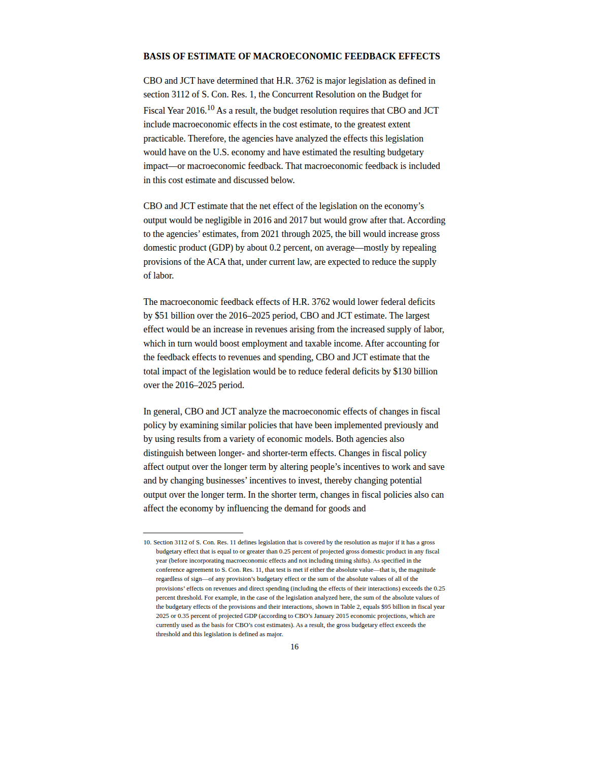BASIS OF ESTIMATE OF MACROECONOMIC FEEDBACK EFFECTS
CBO and JCT have determined that H.R. 3762 is major legislation as defined in section 3112 of S. Con. Res. 1, the Concurrent Resolution on the Budget for Fiscal Year 2016.10 As a result, the budget resolution requires that CBO and JCT include macroeconomic effects in the cost estimate, to the greatest extent practicable. Therefore, the agencies have analyzed the effects this legislation would have on the U.S. economy and have estimated the resulting budgetary impact—or macroeconomic feedback. That macroeconomic feedback is included in this cost estimate and discussed below.
CBO and JCT estimate that the net effect of the legislation on the economy’s output would be negligible in 2016 and 2017 but would grow after that. According to the agencies’ estimates, from 2021 through 2025, the bill would increase gross domestic product (GDP) by about 0.2 percent, on average—mostly by repealing provisions of the ACA that, under current law, are expected to reduce the supply of labor.
The macroeconomic feedback effects of H.R. 3762 would lower federal deficits by $51 billion over the 2016–2025 period, CBO and JCT estimate. The largest effect would be an increase in revenues arising from the increased supply of labor, which in turn would boost employment and taxable income. After accounting for the feedback effects to revenues and spending, CBO and JCT estimate that the total impact of the legislation would be to reduce federal deficits by $130 billion over the 2016–2025 period.
In general, CBO and JCT analyze the macroeconomic effects of changes in fiscal policy by examining similar policies that have been implemented previously and by using results from a variety of economic models. Both agencies also distinguish between longer- and shorter-term effects. Changes in fiscal policy affect output over the longer term by altering people’s incentives to work and save and by changing businesses’ incentives to invest, thereby changing potential output over the longer term. In the shorter term, changes in fiscal policies also can affect the economy by influencing the demand for goods and
10. Section 3112 of S. Con. Res. 11 defines legislation that is covered by the resolution as major if it has a gross budgetary effect that is equal to or greater than 0.25 percent of projected gross domestic product in any fiscal year (before incorporating macroeconomic effects and not including timing shifts). As specified in the conference agreement to S. Con. Res. 11, that test is met if either the absolute value—that is, the magnitude regardless of sign—of any provision’s budgetary effect or the sum of the absolute values of all of the provisions’ effects on revenues and direct spending (including the effects of their interactions) exceeds the 0.25 percent threshold. For example, in the case of the legislation analyzed here, the sum of the absolute values of the budgetary effects of the provisions and their interactions, shown in Table 2, equals $95 billion in fiscal year 2025 or 0.35 percent of projected GDP (according to CBO’s January 2015 economic projections, which are currently used as the basis for CBO’s cost estimates). As a result, the gross budgetary effect exceeds the threshold and this legislation is defined as major.
16